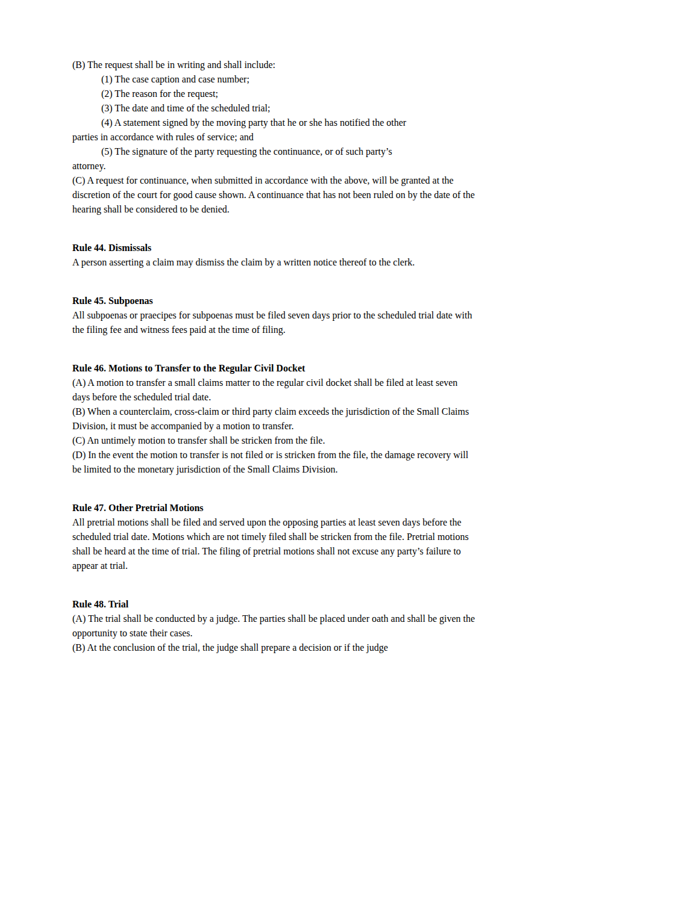(B) The request shall be in writing and shall include:
(1) The case caption and case number;
(2) The reason for the request;
(3) The date and time of the scheduled trial;
(4) A statement signed by the moving party that he or she has notified the other
parties in accordance with rules of service; and
(5) The signature of the party requesting the continuance, or of such party’s
attorney.
(C) A request for continuance, when submitted in accordance with the above, will be granted at the discretion of the court for good cause shown. A continuance that has not been ruled on by the date of the hearing shall be considered to be denied.
Rule 44. Dismissals
A person asserting a claim may dismiss the claim by a written notice thereof to the clerk.
Rule 45. Subpoenas
All subpoenas or praecipes for subpoenas must be filed seven days prior to the scheduled trial date with the filing fee and witness fees paid at the time of filing.
Rule 46. Motions to Transfer to the Regular Civil Docket
(A) A motion to transfer a small claims matter to the regular civil docket shall be filed at least seven days before the scheduled trial date.
(B) When a counterclaim, cross-claim or third party claim exceeds the jurisdiction of the Small Claims Division, it must be accompanied by a motion to transfer.
(C) An untimely motion to transfer shall be stricken from the file.
(D) In the event the motion to transfer is not filed or is stricken from the file, the damage recovery will be limited to the monetary jurisdiction of the Small Claims Division.
Rule 47. Other Pretrial Motions
All pretrial motions shall be filed and served upon the opposing parties at least seven days before the scheduled trial date. Motions which are not timely filed shall be stricken from the file. Pretrial motions shall be heard at the time of trial. The filing of pretrial motions shall not excuse any party’s failure to appear at trial.
Rule 48. Trial
(A) The trial shall be conducted by a judge. The parties shall be placed under oath and shall be given the opportunity to state their cases.
(B) At the conclusion of the trial, the judge shall prepare a decision or if the judge